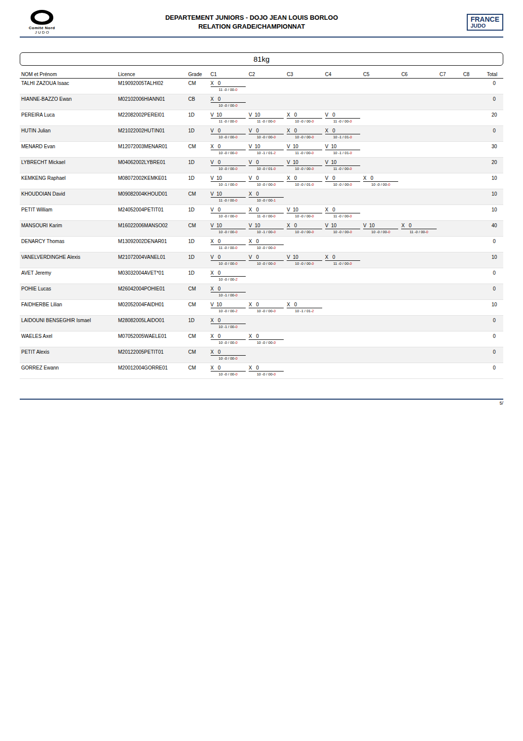Comité Nord
J U D O
DEPARTEMENT JUNIORS - DOJO JEAN LOUIS BORLOO
RELATION GRADE/CHAMPIONNAT
FRANCEJUDO
81kg
| NOM et Prénom | Licence | Grade | C1 | C2 | C3 | C4 | C5 | C6 | C7 | C8 | Total |
| --- | --- | --- | --- | --- | --- | --- | --- | --- | --- | --- | --- |
| TALHI ZAZOUA Isaac | M19092005TALHI02 | CM | X 0 11 -0 / 00- 0 | | | | | | | | 0 |
| HIANNE-BAZZO Ewan | M02102006HIANN01 | CB | X 0 10 -0 / 00- 0 | | | | | | | | 0 |
| PEREIRA Luca | M22082002PEREI01 | 1D | V 10 11 -0 / 00- 0 | V 10 11 -0 / 00- 0 | X 0 10 -0 / 00- 0 | V 0 11 -0 / 00- 0 | | | | | 20 |
| HUTIN Julian | M21022002HUTIN01 | 1D | V 0 10 -0 / 00- 0 | V 0 10 -0 / 00- 0 | X 0 10 -0 / 00- 0 | X 0 10 -1 / 01- 0 | | | | | 0 |
| MENARD Evan | M12072003MENAR01 | CM | X 0 10 -0 / 00- 0 | V 10 10 -1 / 01- 2 | V 10 11 -0 / 00- 0 | V 10 10 -1 / 01- 0 | | | | | 30 |
| LYBRECHT Mickael | M04062002LYBRE01 | 1D | V 0 10 -0 / 00- 0 | V 0 10 -0 / 01- 0 | V 10 10 -0 / 00- 0 | V 10 11 -0 / 00- 0 | | | | | 20 |
| KEMKENG Raphael | M08072002KEMKE01 | 1D | V 10 10 -1 / 00- 0 | V 0 10 -0 / 00- 0 | X 0 10 -0 / 01- 0 | V 0 10 -0 / 00- 0 | X 0 10 -0 / 00- 0 | | | | 10 |
| KHOUDOIAN David | M09082004KHOUD01 | CM | V 10 11 -0 / 00- 0 | X 0 10 -0 / 00- 1 | | | | | | | 10 |
| PETIT William | M24052004PETIT01 | 1D | V 0 10 -0 / 00- 0 | X 0 11 -0 / 00- 0 | V 10 10 -0 / 00- 0 | X 0 11 -0 / 00- 0 | | | | | 10 |
| MANSOURI Karim | M16022006MANSO02 | CM | V 10 10 -0 / 00- 0 | V 10 10 -1 / 00- 0 | X 0 10 -0 / 00- 0 | V 10 10 -0 / 00- 0 | V 10 10 -0 / 00- 0 | X 0 11 -0 / 00- 0 | | | 40 |
| DENARCY Thomas | M13092002DENAR01 | 1D | X 0 11 -0 / 00- 0 | X 0 10 -0 / 00- 0 | | | | | | | 0 |
| VANELVERDINGHE Alexis | M21072004VANEL01 | 1D | V 0 10 -0 / 00- 0 | V 0 10 -0 / 00- 0 | V 10 10 -0 / 00- 0 | X 0 11 -0 / 00- 0 | | | | | 10 |
| AVET Jeremy | M03032004AVET*01 | 1D | X 0 10 -0 / 00- 2 | | | | | | | | 0 |
| POHIE Lucas | M26042004POHIE01 | CM | X 0 10 -1 / 00- 0 | | | | | | | | 0 |
| FAIDHERBE Lilian | M02052004FAIDH01 | CM | V 10 10 -0 / 00- 2 | X 0 10 -0 / 00- 0 | X 0 10 -1 / 01- 2 | | | | | | 10 |
| LAIDOUNI BENSEGHIR Ismael | M28082005LAIDO01 | 1D | X 0 10 -1 / 00- 0 | | | | | | | | 0 |
| WAELES Axel | M07052005WAELE01 | CM | X 0 10 -0 / 00- 0 | X 0 10 -0 / 00- 0 | | | | | | | 0 |
| PETIT Alexis | M20122005PETIT01 | CM | X 0 10 -0 / 00- 0 | | | | | | | | 0 |
| GORREZ Ewann | M20012004GORRE01 | CM | X 0 10 -0 / 00- 0 | X 0 10 -0 / 00- 0 | | | | | | | 0 |
5/